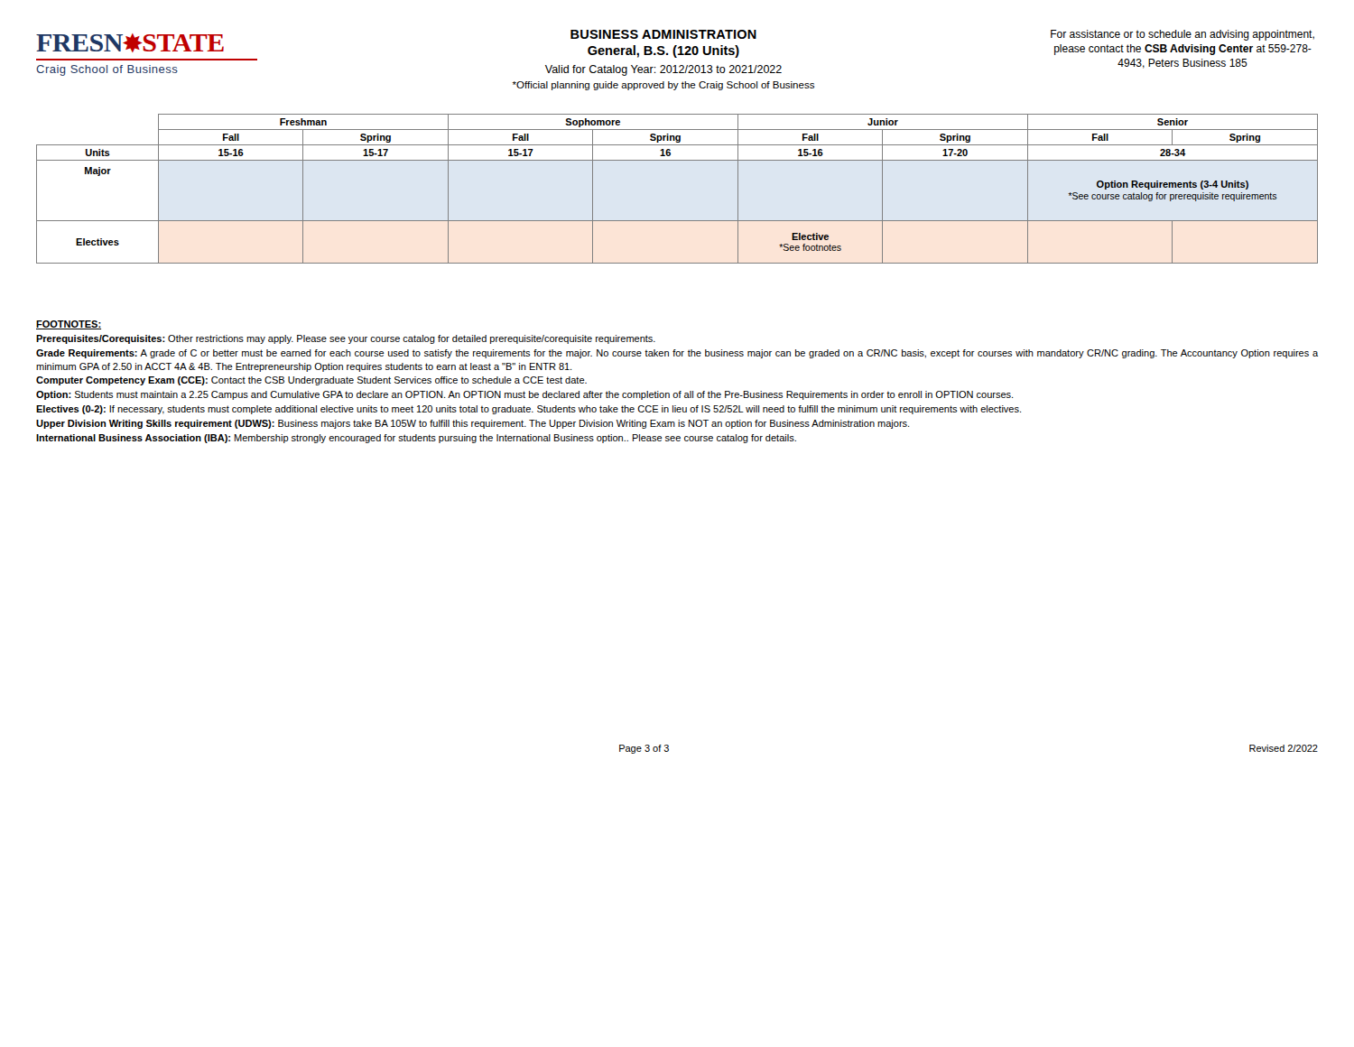FRESN✸STATE
Craig School of Business
BUSINESS ADMINISTRATION
General, B.S. (120 Units)
Valid for Catalog Year: 2012/2013 to 2021/2022
*Official planning guide approved by the Craig School of Business
For assistance or to schedule an advising appointment, please contact the CSB Advising Center at 559-278-4943, Peters Business 185
| | Freshman | Sophomore | Junior | Senior |
| --- | --- | --- | --- | --- |
| | Fall | Spring | Fall | Spring | Fall | Spring | Fall | Spring |
| Units | 15-16 | 15-17 | 15-17 | 16 | 15-16 | 17-20 | 28-34 |
| Major | | | | | | | Option Requirements (3-4 Units) *See course catalog for prerequisite requirements |
| Electives | | | | | Elective *See footnotes | | | |
FOOTNOTES:
Prerequisites/Corequisites: Other restrictions may apply. Please see your course catalog for detailed prerequisite/corequisite requirements.
Grade Requirements: A grade of C or better must be earned for each course used to satisfy the requirements for the major. No course taken for the business major can be graded on a CR/NC basis, except for courses with mandatory CR/NC grading. The Accountancy Option requires a minimum GPA of 2.50 in ACCT 4A & 4B. The Entrepreneurship Option requires students to earn at least a "B" in ENTR 81.
Computer Competency Exam (CCE): Contact the CSB Undergraduate Student Services office to schedule a CCE test date.
Option: Students must maintain a 2.25 Campus and Cumulative GPA to declare an OPTION. An OPTION must be declared after the completion of all of the Pre-Business Requirements in order to enroll in OPTION courses.
Electives (0-2): If necessary, students must complete additional elective units to meet 120 units total to graduate. Students who take the CCE in lieu of IS 52/52L will need to fulfill the minimum unit requirements with electives.
Upper Division Writing Skills requirement (UDWS): Business majors take BA 105W to fulfill this requirement. The Upper Division Writing Exam is NOT an option for Business Administration majors.
International Business Association (IBA): Membership strongly encouraged for students pursuing the International Business option.. Please see course catalog for details.
Page 3 of 3
Revised 2/2022